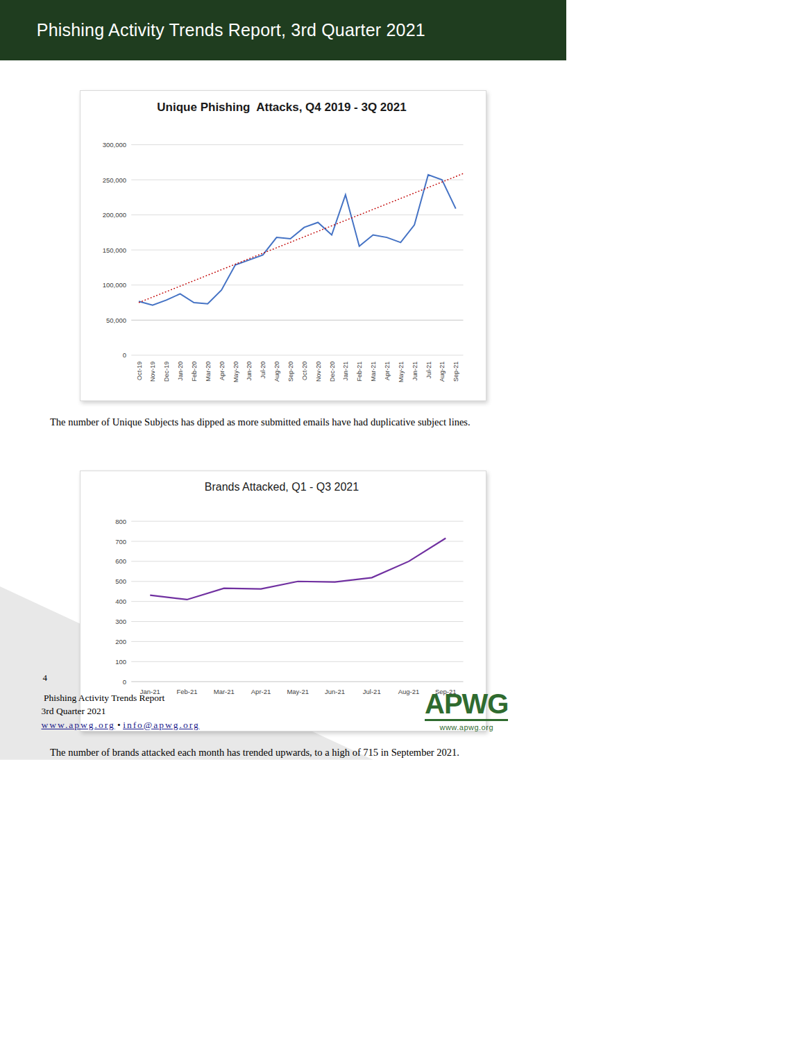Phishing Activity Trends Report, 3rd Quarter 2021
Unique Phishing Attacks, Q4 2019 - 3Q 2021
300,000 250,000 200,000 150,000 100,000 50,000 0 Oct-19 Nov-19 Dec-19 Jan-20 Feb-20 Mar-20 Apr-20 May-20 Jun-20 Jul-20 Aug-20 Sep-20 Oct-20 Nov-20 Dec-20 Jan-21 Feb-21 Mar-21 Apr-21 May-21 Jun-21 Jul-21 Aug-21 Sep-21
The number of Unique Subjects has dipped as more submitted emails have had duplicative subject lines.
Brands Attacked, Q1 - Q3 2021
800 700 600 500 400 300 200 100 0 Jan-21 Feb-21 Mar-21 Apr-21 May-21 Jun-21 Jul-21 Aug-21 Sep-21
The number of brands attacked each month has trended upwards, to a high of 715 in September 2021.
4
Phishing Activity Trends Report
3rd Quarter 2021
www.apwg.org • info@apwg.org
APWG
www.apwg.org